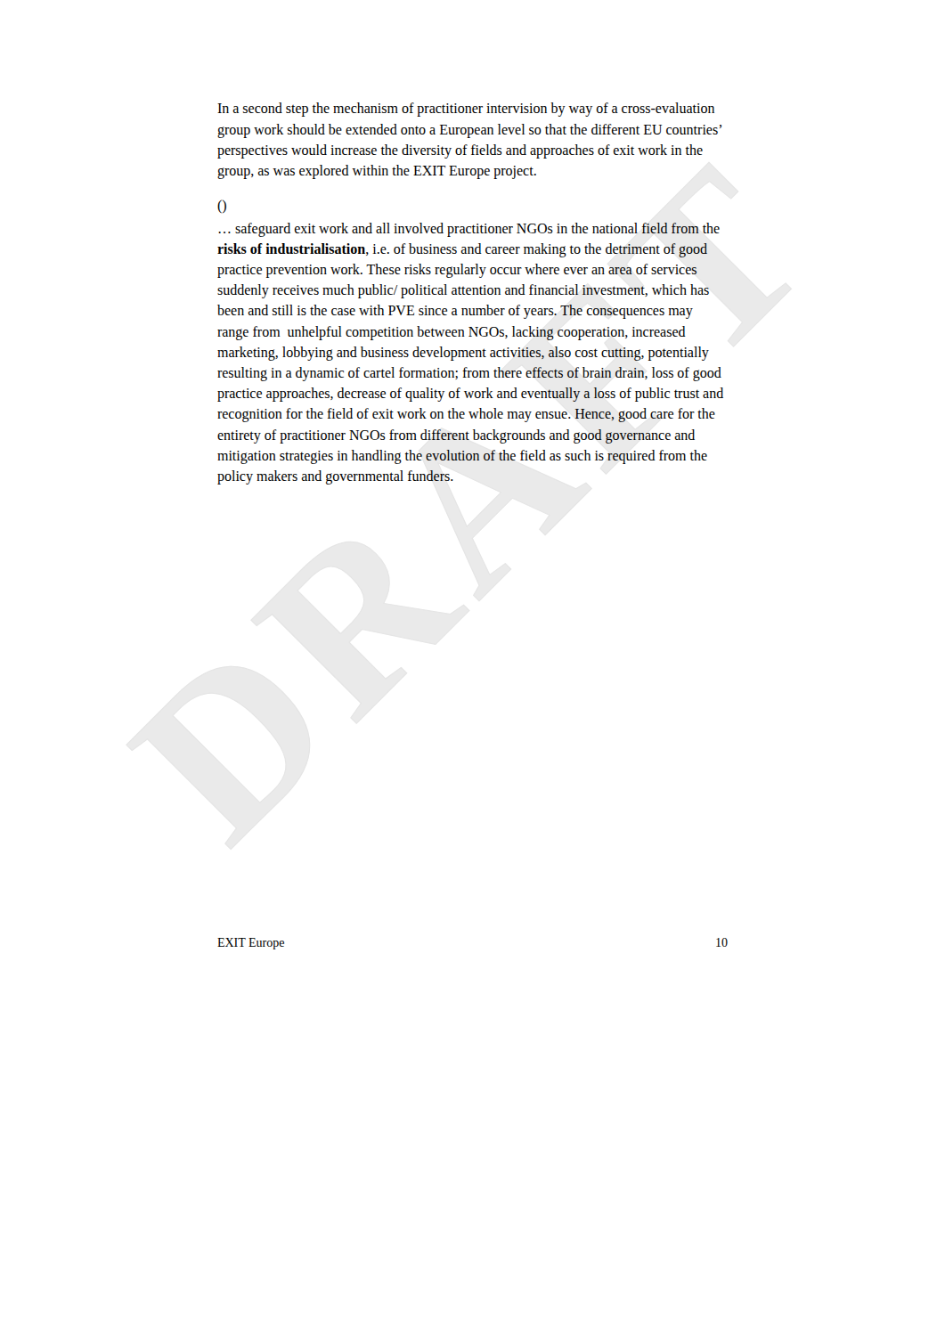DRAFT
In a second step the mechanism of practitioner intervision by way of a cross-evaluation group work should be extended onto a European level so that the different EU countries’ perspectives would increase the diversity of fields and approaches of exit work in the group, as was explored within the EXIT Europe project.
()
… safeguard exit work and all involved practitioner NGOs in the national field from the risks of industrialisation, i.e. of business and career making to the detriment of good practice prevention work. These risks regularly occur where ever an area of services suddenly receives much public/ political attention and financial investment, which has been and still is the case with PVE since a number of years. The consequences may range from unhelpful competition between NGOs, lacking cooperation, increased marketing, lobbying and business development activities, also cost cutting, potentially resulting in a dynamic of cartel formation; from there effects of brain drain, loss of good practice approaches, decrease of quality of work and eventually a loss of public trust and recognition for the field of exit work on the whole may ensue. Hence, good care for the entirety of practitioner NGOs from different backgrounds and good governance and mitigation strategies in handling the evolution of the field as such is required from the policy makers and governmental funders.
EXIT Europe 10